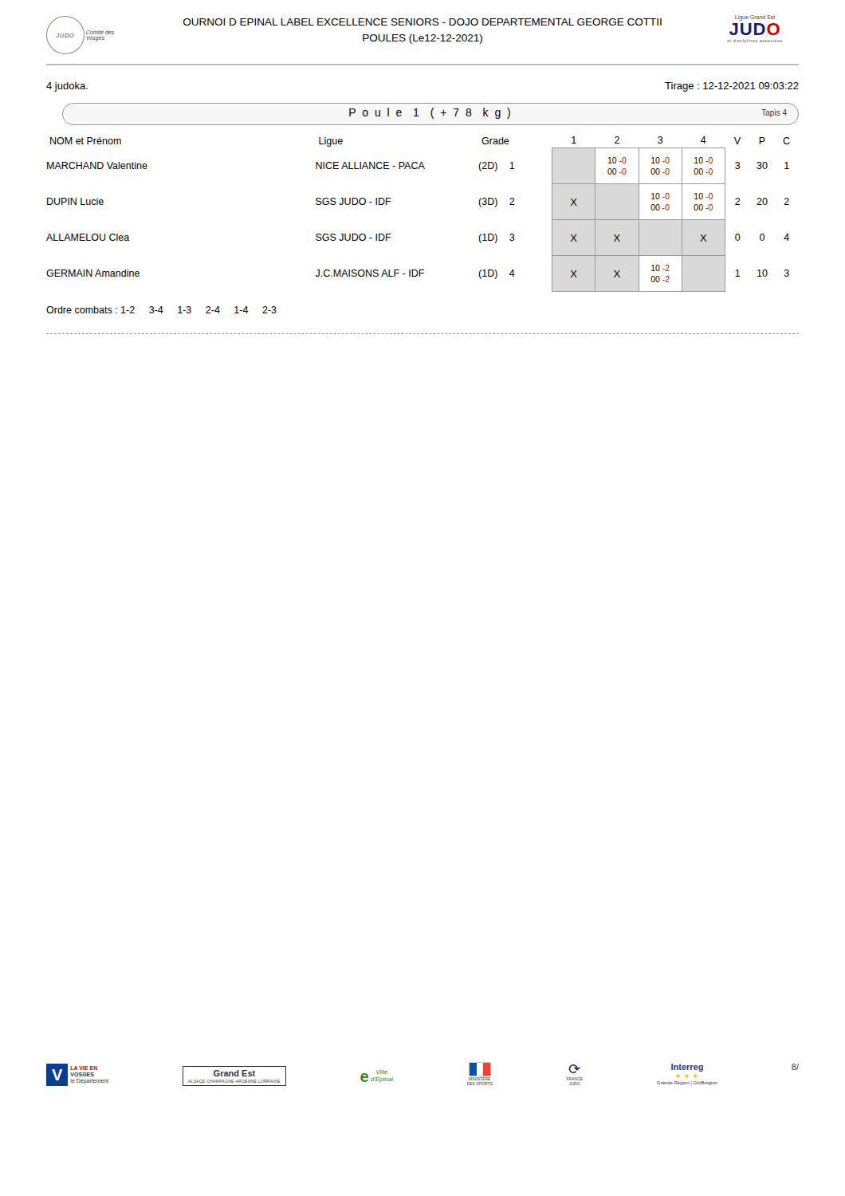JUDO
Comité des Vosges
OURNOI D EPINAL LABEL EXCELLENCE SENIORS - DOJO DEPARTEMENTAL GEORGE COTTII
POULES (Le12-12-2021)
Ligue Grand Est
JUDO
et disciplines associées
4 judoka.
Tirage : 12-12-2021 09:03:22
P o u l e 1 ( + 7 8 k g )
Tapis 4
| NOM et Prénom | Ligue | Grade | 1 | 2 | 3 | 4 | V | P | C |
| --- | --- | --- | --- | --- | --- | --- | --- | --- | --- |
| MARCHAND Valentine | NICE ALLIANCE - PACA | (2D) 1 | | 10 -0 00 -0 | 10 -0 00 -0 | 10 -0 00 -0 | 3 | 30 | 1 |
| DUPIN Lucie | SGS JUDO - IDF | (3D) 2 | X | | 10 -0 00 -0 | 10 -0 00 -0 | 2 | 20 | 2 |
| ALLAMELOU Clea | SGS JUDO - IDF | (1D) 3 | X | X | | X | 0 | 0 | 4 |
| GERMAIN Amandine | J.C.MAISONS ALF - IDF | (1D) 4 | X | X | 10 -2 00 -2 | | 1 | 10 | 3 |
Ordre combats : 1-2 3-4 1-3 2-4 1-4 2-3
V
LA VIE EN
VOSGES
le Département
Grand Est
ALSACE CHAMPAGNE-ARDENNE LORRAINE
e
Ville
d'Épinal
MINISTÈRE
DES SPORTS
⟳
FRANCE
JUDO
Interreg
★ ★ ★
Grande Région | GroBregion
8/